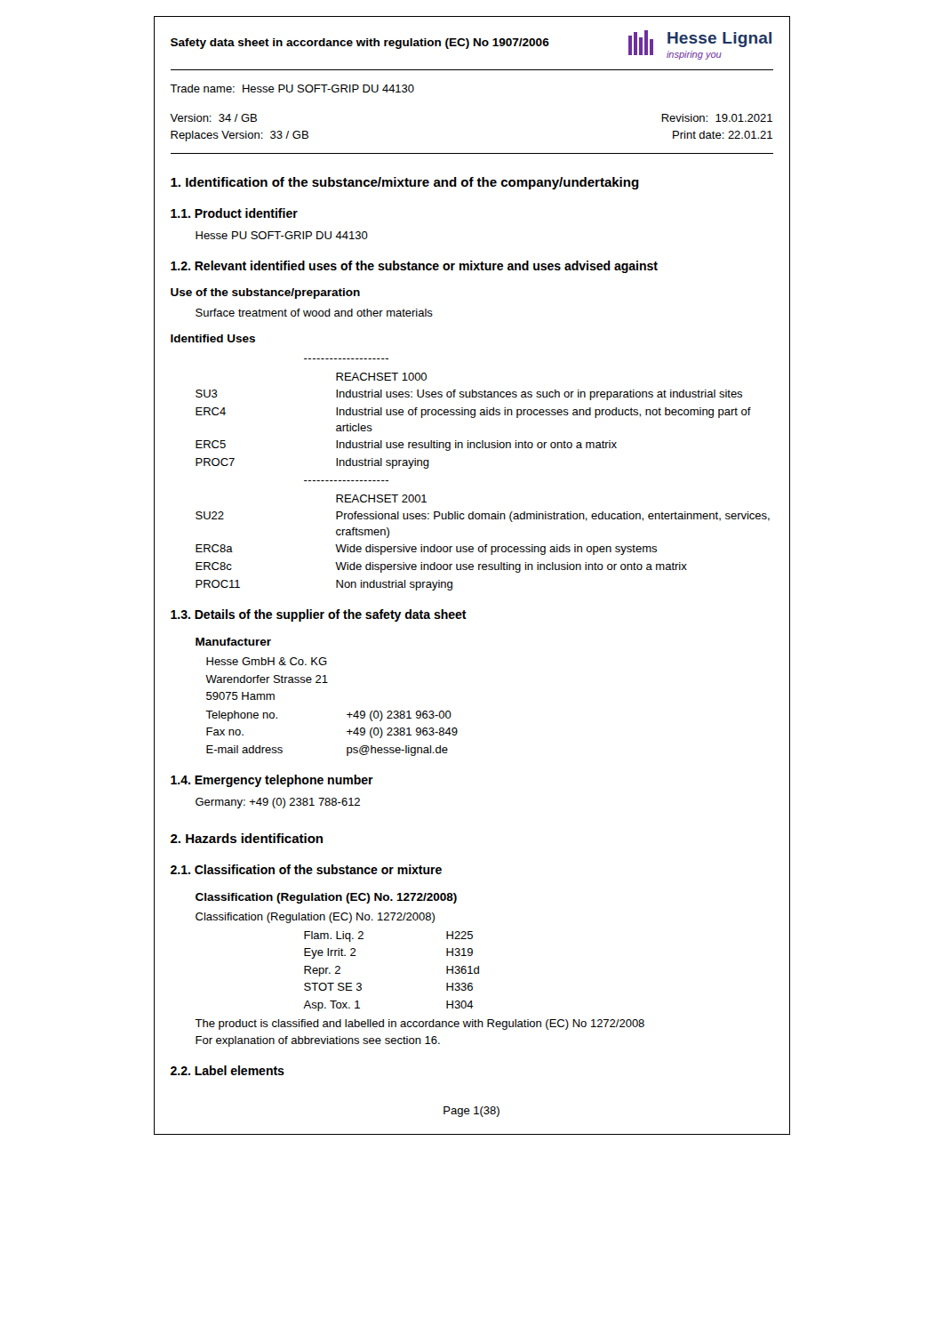Safety data sheet in accordance with regulation (EC) No 1907/2006
Hesse Lignal
inspiring you
Trade name: Hesse PU SOFT-GRIP DU 44130
| Version: 34 / GB | Revision: 19.01.2021 |
| Replaces Version: 33 / GB | Print date: 22.01.21 |
1. Identification of the substance/mixture and of the company/undertaking
1.1. Product identifier
Hesse PU SOFT-GRIP DU 44130
1.2. Relevant identified uses of the substance or mixture and uses advised against
Use of the substance/preparation
Surface treatment of wood and other materials
Identified Uses
--------------------
| | REACHSET 1000 |
| SU3 | Industrial uses: Uses of substances as such or in preparations at industrial sites |
| ERC4 | Industrial use of processing aids in processes and products, not becoming part of articles |
| ERC5 | Industrial use resulting in inclusion into or onto a matrix |
| PROC7 | Industrial spraying |
--------------------
| | REACHSET 2001 |
| SU22 | Professional uses: Public domain (administration, education, entertainment, services, craftsmen) |
| ERC8a | Wide dispersive indoor use of processing aids in open systems |
| ERC8c | Wide dispersive indoor use resulting in inclusion into or onto a matrix |
| PROC11 | Non industrial spraying |
1.3. Details of the supplier of the safety data sheet
Manufacturer
Hesse GmbH & Co. KG
Warendorfer Strasse 21
59075 Hamm
| Telephone no. | +49 (0) 2381 963-00 |
| Fax no. | +49 (0) 2381 963-849 |
| E-mail address | ps@hesse-lignal.de |
1.4. Emergency telephone number
Germany: +49 (0) 2381 788-612
2. Hazards identification
2.1. Classification of the substance or mixture
Classification (Regulation (EC) No. 1272/2008)
Classification (Regulation (EC) No. 1272/2008)
| Flam. Liq. 2 | H225 |
| Eye Irrit. 2 | H319 |
| Repr. 2 | H361d |
| STOT SE 3 | H336 |
| Asp. Tox. 1 | H304 |
The product is classified and labelled in accordance with Regulation (EC) No 1272/2008
For explanation of abbreviations see section 16.
2.2. Label elements
Page 1(38)